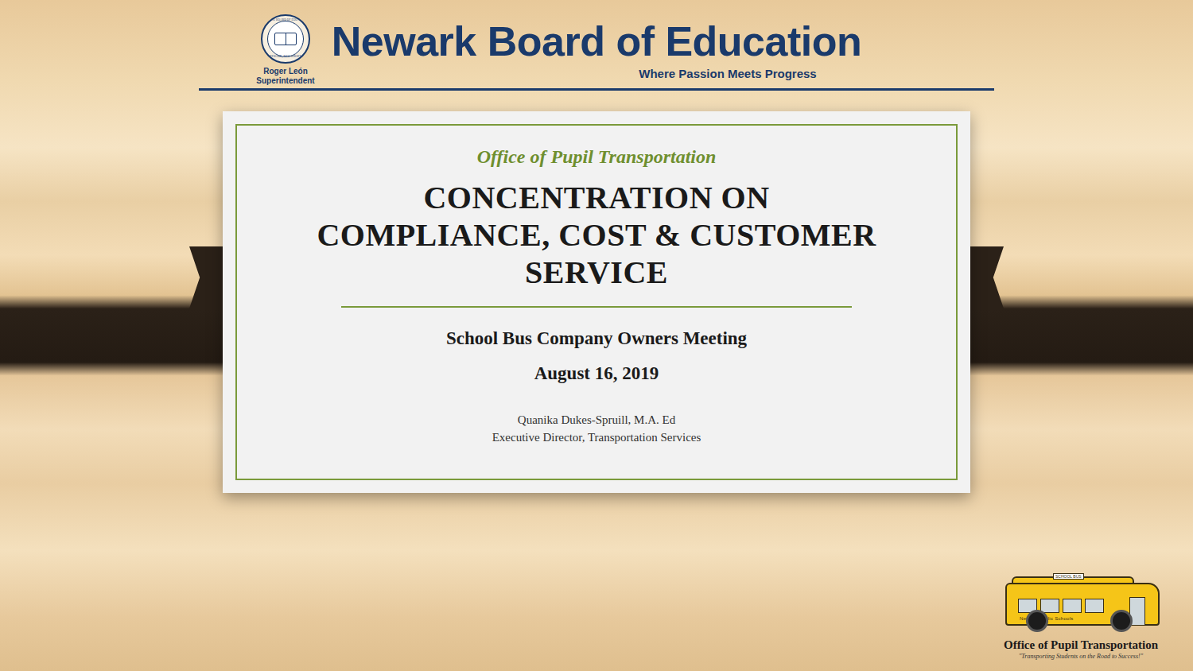NEWARK BOARD OF EDUCATION
NEWARK, NEW JERSEY
Roger León
Superintendent
Newark Board of Education
Where Passion Meets Progress
Office of Pupil Transportation
CONCENTRATION ON
COMPLIANCE, COST & CUSTOMER
SERVICE
School Bus Company Owners Meeting
August 16, 2019
Quanika Dukes-Spruill, M.A. Ed
Executive Director, Transportation Services
Newark Public Schools
SCHOOL BUS
Office of Pupil Transportation
"Transporting Students on the Road to Success!"